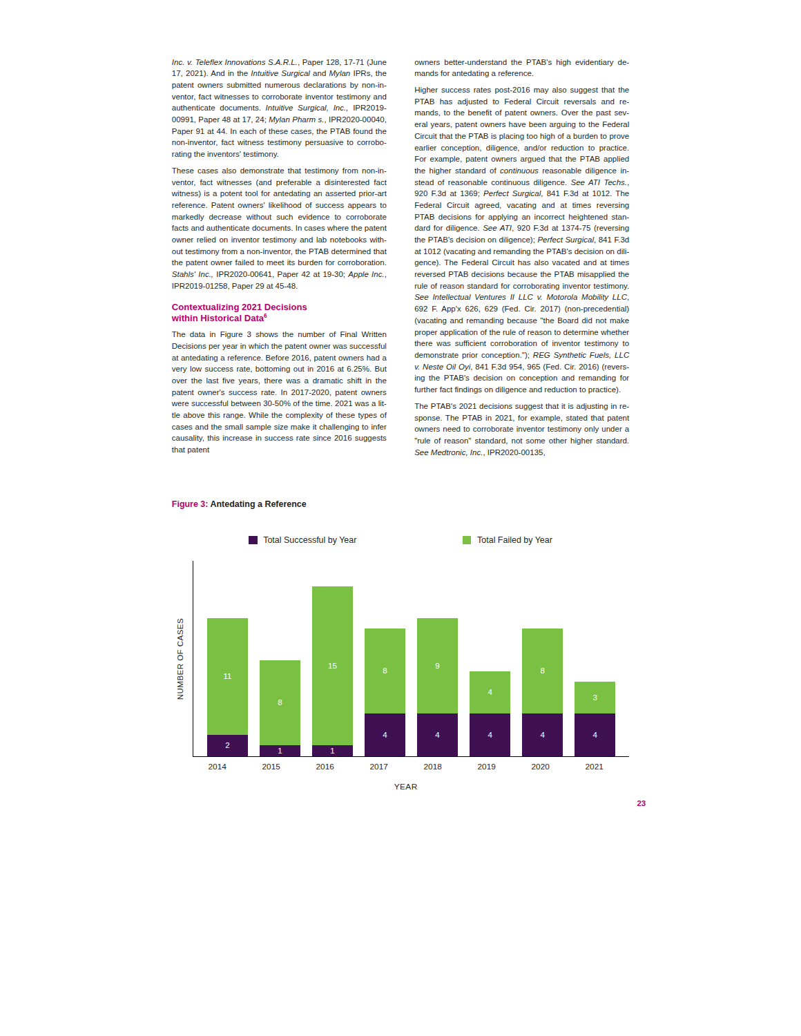Inc. v. Teleflex Innovations S.A.R.L., Paper 128, 17-71 (June 17, 2021). And in the Intuitive Surgical and Mylan IPRs, the patent owners submitted numerous declarations by non-inventor, fact witnesses to corroborate inventor testimony and authenticate documents. Intuitive Surgical, Inc., IPR2019-00991, Paper 48 at 17, 24; Mylan Pharm s., IPR2020-00040, Paper 91 at 44. In each of these cases, the PTAB found the non-inventor, fact witness testimony persuasive to corroborating the inventors' testimony.
These cases also demonstrate that testimony from non-inventor, fact witnesses (and preferable a disinterested fact witness) is a potent tool for antedating an asserted prior-art reference. Patent owners' likelihood of success appears to markedly decrease without such evidence to corroborate facts and authenticate documents. In cases where the patent owner relied on inventor testimony and lab notebooks without testimony from a non-inventor, the PTAB determined that the patent owner failed to meet its burden for corroboration. Stahls' Inc., IPR2020-00641, Paper 42 at 19-30; Apple Inc., IPR2019-01258, Paper 29 at 45-48.
Contextualizing 2021 Decisions
within Historical Data6
The data in Figure 3 shows the number of Final Written Decisions per year in which the patent owner was successful at antedating a reference. Before 2016, patent owners had a very low success rate, bottoming out in 2016 at 6.25%. But over the last five years, there was a dramatic shift in the patent owner's success rate. In 2017-2020, patent owners were successful between 30-50% of the time. 2021 was a little above this range. While the complexity of these types of cases and the small sample size make it challenging to infer causality, this increase in success rate since 2016 suggests that patent
owners better-understand the PTAB's high evidentiary demands for antedating a reference.
Higher success rates post-2016 may also suggest that the PTAB has adjusted to Federal Circuit reversals and remands, to the benefit of patent owners. Over the past several years, patent owners have been arguing to the Federal Circuit that the PTAB is placing too high of a burden to prove earlier conception, diligence, and/or reduction to practice. For example, patent owners argued that the PTAB applied the higher standard of continuous reasonable diligence instead of reasonable continuous diligence. See ATI Techs., 920 F.3d at 1369; Perfect Surgical, 841 F.3d at 1012. The Federal Circuit agreed, vacating and at times reversing PTAB decisions for applying an incorrect heightened standard for diligence. See ATI, 920 F.3d at 1374-75 (reversing the PTAB's decision on diligence); Perfect Surgical, 841 F.3d at 1012 (vacating and remanding the PTAB's decision on diligence). The Federal Circuit has also vacated and at times reversed PTAB decisions because the PTAB misapplied the rule of reason standard for corroborating inventor testimony. See Intellectual Ventures II LLC v. Motorola Mobility LLC, 692 F. App'x 626, 629 (Fed. Cir. 2017) (non-precedential) (vacating and remanding because "the Board did not make proper application of the rule of reason to determine whether there was sufficient corroboration of inventor testimony to demonstrate prior conception."); REG Synthetic Fuels, LLC v. Neste Oil Oyi, 841 F.3d 954, 965 (Fed. Cir. 2016) (reversing the PTAB's decision on conception and remanding for further fact findings on diligence and reduction to practice).
The PTAB's 2021 decisions suggest that it is adjusting in response. The PTAB in 2021, for example, stated that patent owners need to corroborate inventor testimony only under a "rule of reason" standard, not some other higher standard. See Medtronic, Inc., IPR2020-00135,
Figure 3: Antedating a Reference
Total Successful by Year
Total Failed by Year
NUMBER OF CASES
11
2
8
1
15
1
8
4
9
4
4
4
8
4
3
4
2014
2015
2016
2017
2018
2019
2020
2021
YEAR
23